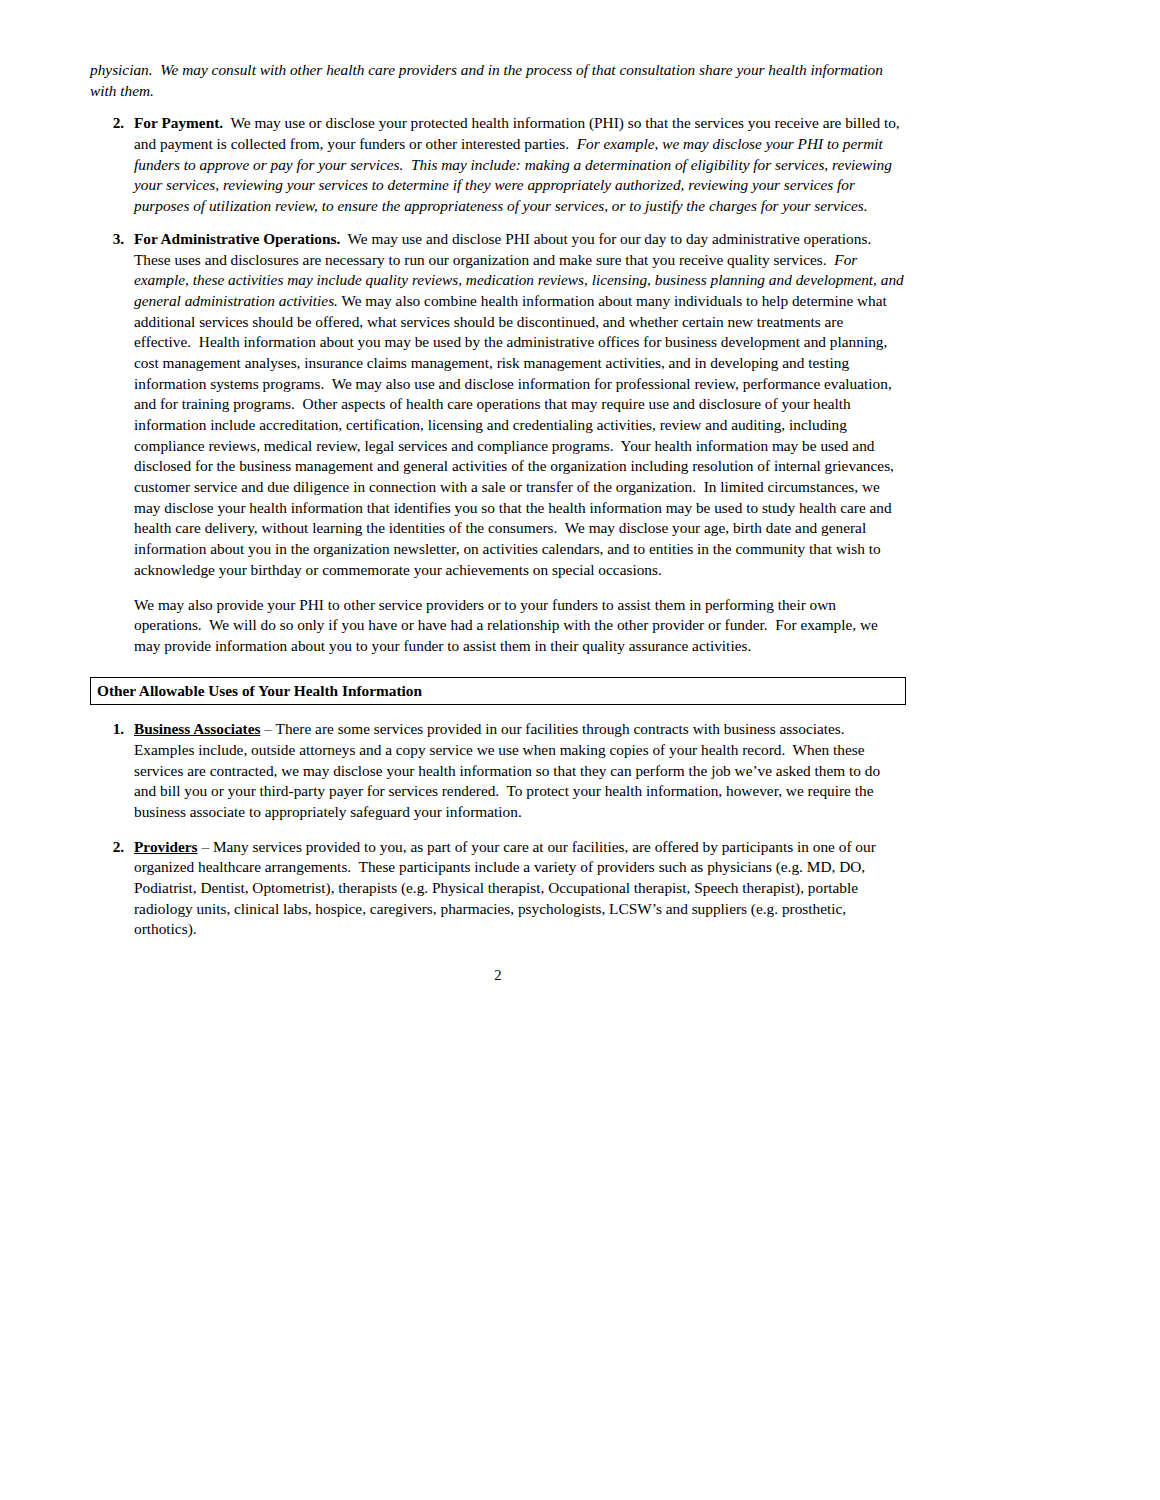physician. We may consult with other health care providers and in the process of that consultation share your health information with them.
For Payment. We may use or disclose your protected health information (PHI) so that the services you receive are billed to, and payment is collected from, your funders or other interested parties. For example, we may disclose your PHI to permit funders to approve or pay for your services. This may include: making a determination of eligibility for services, reviewing your services, reviewing your services to determine if they were appropriately authorized, reviewing your services for purposes of utilization review, to ensure the appropriateness of your services, or to justify the charges for your services.
For Administrative Operations. We may use and disclose PHI about you for our day to day administrative operations. These uses and disclosures are necessary to run our organization and make sure that you receive quality services. For example, these activities may include quality reviews, medication reviews, licensing, business planning and development, and general administration activities. We may also combine health information about many individuals to help determine what additional services should be offered, what services should be discontinued, and whether certain new treatments are effective. Health information about you may be used by the administrative offices for business development and planning, cost management analyses, insurance claims management, risk management activities, and in developing and testing information systems programs. We may also use and disclose information for professional review, performance evaluation, and for training programs. Other aspects of health care operations that may require use and disclosure of your health information include accreditation, certification, licensing and credentialing activities, review and auditing, including compliance reviews, medical review, legal services and compliance programs. Your health information may be used and disclosed for the business management and general activities of the organization including resolution of internal grievances, customer service and due diligence in connection with a sale or transfer of the organization. In limited circumstances, we may disclose your health information that identifies you so that the health information may be used to study health care and health care delivery, without learning the identities of the consumers. We may disclose your age, birth date and general information about you in the organization newsletter, on activities calendars, and to entities in the community that wish to acknowledge your birthday or commemorate your achievements on special occasions.
We may also provide your PHI to other service providers or to your funders to assist them in performing their own operations. We will do so only if you have or have had a relationship with the other provider or funder. For example, we may provide information about you to your funder to assist them in their quality assurance activities.
Other Allowable Uses of Your Health Information
Business Associates – There are some services provided in our facilities through contracts with business associates. Examples include, outside attorneys and a copy service we use when making copies of your health record. When these services are contracted, we may disclose your health information so that they can perform the job we’ve asked them to do and bill you or your third-party payer for services rendered. To protect your health information, however, we require the business associate to appropriately safeguard your information.
Providers – Many services provided to you, as part of your care at our facilities, are offered by participants in one of our organized healthcare arrangements. These participants include a variety of providers such as physicians (e.g. MD, DO, Podiatrist, Dentist, Optometrist), therapists (e.g. Physical therapist, Occupational therapist, Speech therapist), portable radiology units, clinical labs, hospice, caregivers, pharmacies, psychologists, LCSW’s and suppliers (e.g. prosthetic, orthotics).
2